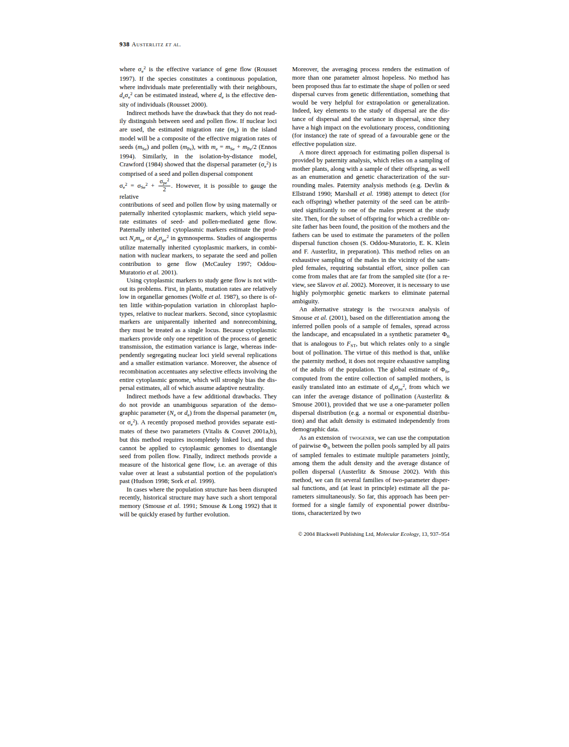938 Austerlitz et al.
where σe2 is the effective variance of gene flow (Rousset 1997). If the species constitutes a continuous population, where individuals mate preferentially with their neighbours, deσe2 can be estimated instead, where de is the effective density of individuals (Rousset 2000).
Indirect methods have the drawback that they do not readily distinguish between seed and pollen flow. If nuclear loci are used, the estimated migration rate (me) in the island model will be a composite of the effective migration rates of seeds (mSe) and pollen (mPe), with me = mSe + mPe/2 (Ennos 1994). Similarly, in the isolation-by-distance model, Crawford (1984) showed that the dispersal parameter (σe2) is comprised of a seed and pollen dispersal component
σe2 = σSe2 + σpe22. However, it is possible to gauge the relative
contributions of seed and pollen flow by using maternally or paternally inherited cytoplasmic markers, which yield separate estimates of seed- and pollen-mediated gene flow. Paternally inherited cytoplasmic markers estimate the product Nempe or deσpe2 in gymnosperms. Studies of angiosperms utilize maternally inherited cytoplasmic markers, in combination with nuclear markers, to separate the seed and pollen contribution to gene flow (McCauley 1997; Oddou-Muratorio et al. 2001).
Using cytoplasmic markers to study gene flow is not without its problems. First, in plants, mutation rates are relatively low in organellar genomes (Wolfe et al. 1987), so there is often little within-population variation in chloroplast haplotypes, relative to nuclear markers. Second, since cytoplasmic markers are uniparentally inherited and nonrecombining, they must be treated as a single locus. Because cytoplasmic markers provide only one repetition of the process of genetic transmission, the estimation variance is large, whereas independently segregating nuclear loci yield several replications and a smaller estimation variance. Moreover, the absence of recombination accentuates any selective effects involving the entire cytoplasmic genome, which will strongly bias the dispersal estimates, all of which assume adaptive neutrality.
Indirect methods have a few additional drawbacks. They do not provide an unambiguous separation of the demographic parameter (Ne or de) from the dispersal parameter (me or σe2). A recently proposed method provides separate estimates of these two parameters (Vitalis & Couvet 2001a,b), but this method requires incompletely linked loci, and thus cannot be applied to cytoplasmic genomes to disentangle seed from pollen flow. Finally, indirect methods provide a measure of the historical gene flow, i.e. an average of this value over at least a substantial portion of the population's past (Hudson 1998; Sork et al. 1999).
In cases where the population structure has been disrupted recently, historical structure may have such a short temporal memory (Smouse et al. 1991; Smouse & Long 1992) that it will be quickly erased by further evolution.
Moreover, the averaging process renders the estimation of more than one parameter almost hopeless. No method has been proposed thus far to estimate the shape of pollen or seed dispersal curves from genetic differentiation, something that would be very helpful for extrapolation or generalization. Indeed, key elements to the study of dispersal are the distance of dispersal and the variance in dispersal, since they have a high impact on the evolutionary process, conditioning (for instance) the rate of spread of a favourable gene or the effective population size.
A more direct approach for estimating pollen dispersal is provided by paternity analysis, which relies on a sampling of mother plants, along with a sample of their offspring, as well as an enumeration and genetic characterization of the surrounding males. Paternity analysis methods (e.g. Devlin & Ellstrand 1990; Marshall et al. 1998) attempt to detect (for each offspring) whether paternity of the seed can be attributed significantly to one of the males present at the study site. Then, for the subset of offspring for which a credible on-site father has been found, the position of the mothers and the fathers can be used to estimate the parameters of the pollen dispersal function chosen (S. Oddou-Muratorio, E. K. Klein and F. Austerlitz, in preparation). This method relies on an exhaustive sampling of the males in the vicinity of the sampled females, requiring substantial effort, since pollen can come from males that are far from the sampled site (for a review, see Slavov et al. 2002). Moreover, it is necessary to use highly polymorphic genetic markers to eliminate paternal ambiguity.
An alternative strategy is the twogener analysis of Smouse et al. (2001), based on the differentiation among the inferred pollen pools of a sample of females, spread across the landscape, and encapsulated in a synthetic parameter Φft that is analogous to FST, but which relates only to a single bout of pollination. The virtue of this method is that, unlike the paternity method, it does not require exhaustive sampling of the adults of the population. The global estimate of Φft, computed from the entire collection of sampled mothers, is easily translated into an estimate of deσpe2, from which we can infer the average distance of pollination (Austerlitz & Smouse 2001), provided that we use a one-parameter pollen dispersal distribution (e.g. a normal or exponential distribution) and that adult density is estimated independently from demographic data.
As an extension of twogener, we can use the computation of pairwise Φft between the pollen pools sampled by all pairs of sampled females to estimate multiple parameters jointly, among them the adult density and the average distance of pollen dispersal (Austerlitz & Smouse 2002). With this method, we can fit several families of two-parameter dispersal functions, and (at least in principle) estimate all the parameters simultaneously. So far, this approach has been performed for a single family of exponential power distributions, characterized by two
© 2004 Blackwell Publishing Ltd, Molecular Ecology, 13, 937–954